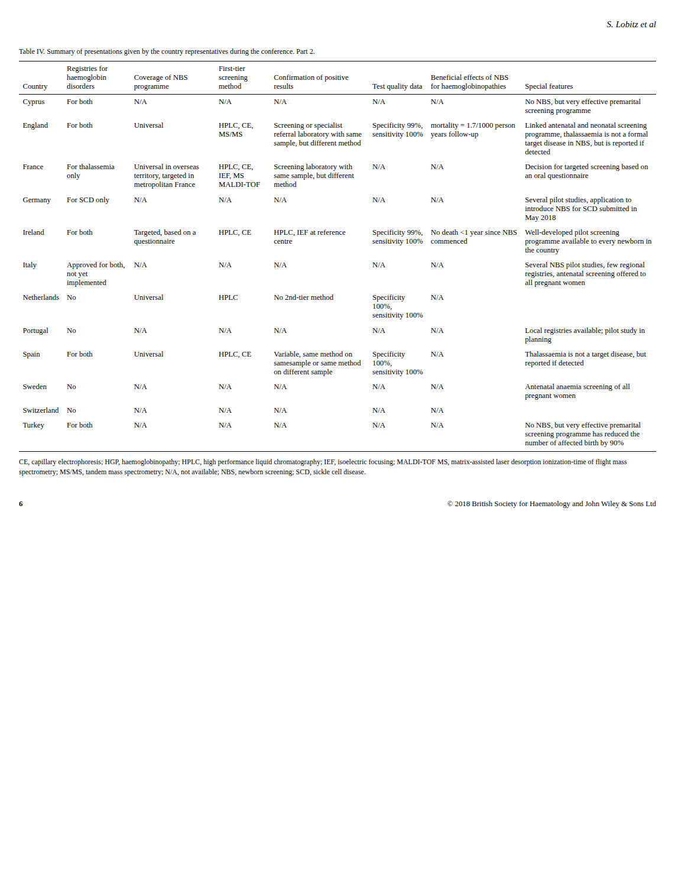S. Lobitz et al
Table IV. Summary of presentations given by the country representatives during the conference. Part 2.
| Country | Registries for haemoglobin disorders | Coverage of NBS programme | First-tier screening method | Confirmation of positive results | Test quality data | Beneficial effects of NBS for haemoglobinopathies | Special features |
| --- | --- | --- | --- | --- | --- | --- | --- |
| Cyprus | For both | N/A | N/A | N/A | N/A | N/A | No NBS, but very effective premarital screening programme |
| England | For both | Universal | HPLC, CE, MS/MS | Screening or specialist referral laboratory with same sample, but different method | Specificity 99%, sensitivity 100% | mortality = 1.7/1000 person years follow-up | Linked antenatal and neonatal screening programme, thalassaemia is not a formal target disease in NBS, but is reported if detected |
| France | For thalassemia only | Universal in overseas territory, targeted in metropolitan France | HPLC, CE, IEF, MS MALDI-TOF | Screening laboratory with same sample, but different method | N/A | N/A | Decision for targeted screening based on an oral questionnaire |
| Germany | For SCD only | N/A | N/A | N/A | N/A | N/A | Several pilot studies, application to introduce NBS for SCD submitted in May 2018 |
| Ireland | For both | Targeted, based on a questionnaire | HPLC, CE | HPLC, IEF at reference centre | Specificity 99%, sensitivity 100% | No death <1 year since NBS commenced | Well-developed pilot screening programme available to every newborn in the country |
| Italy | Approved for both, not yet implemented | N/A | N/A | N/A | N/A | N/A | Several NBS pilot studies, few regional registries, antenatal screening offered to all pregnant women |
| Netherlands | No | Universal | HPLC | No 2nd-tier method | Specificity 100%, sensitivity 100% | N/A | |
| Portugal | No | N/A | N/A | N/A | N/A | N/A | Local registries available; pilot study in planning |
| Spain | For both | Universal | HPLC, CE | Variable, same method on samesample or same method on different sample | Specificity 100%, sensitivity 100% | N/A | Thalassaemia is not a target disease, but reported if detected |
| Sweden | No | N/A | N/A | N/A | N/A | N/A | Antenatal anaemia screening of all pregnant women |
| Switzerland | No | N/A | N/A | N/A | N/A | N/A | |
| Turkey | For both | N/A | N/A | N/A | N/A | N/A | No NBS, but very effective premarital screening programme has reduced the number of affected birth by 90% |
CE, capillary electrophoresis; HGP, haemoglobinopathy; HPLC, high performance liquid chromatography; IEF, isoelectric focusing; MALDI-TOF MS, matrix-assisted laser desorption ionization-time of flight mass spectrometry; MS/MS, tandem mass spectrometry; N/A, not available; NBS, newborn screening; SCD, sickle cell disease.
6 © 2018 British Society for Haematology and John Wiley & Sons Ltd